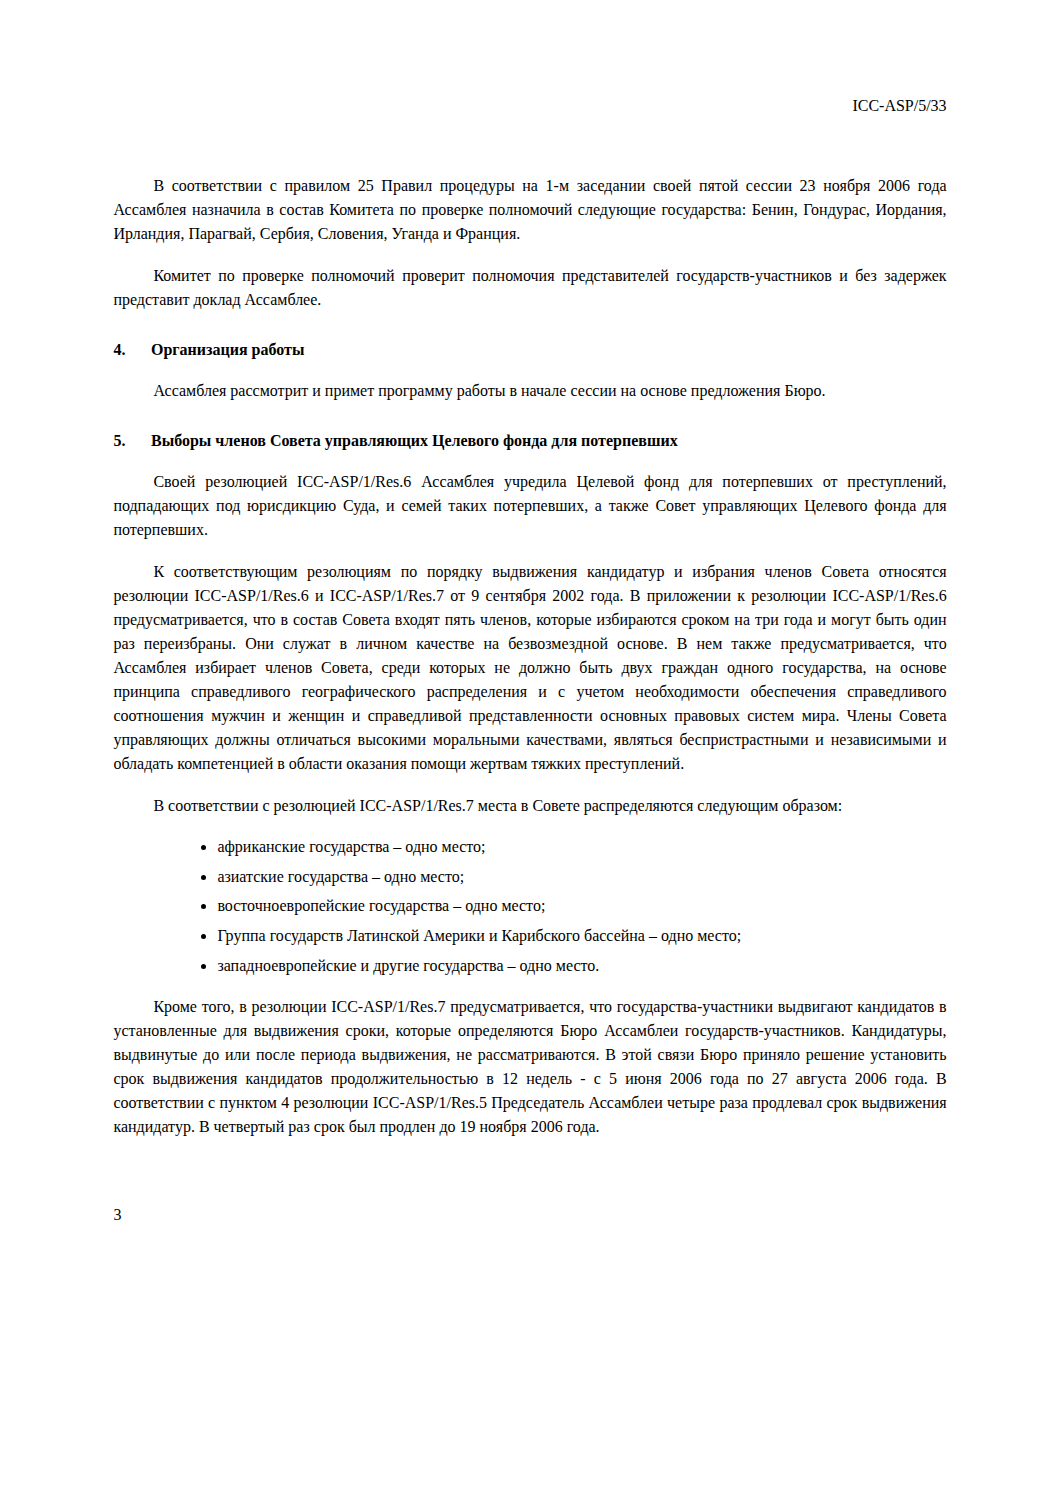ICC-ASP/5/33
В соответствии с правилом 25 Правил процедуры на 1-м заседании своей пятой сессии 23 ноября 2006 года Ассамблея назначила в состав Комитета по проверке полномочий следующие государства: Бенин, Гондурас, Иордания, Ирландия, Парагвай, Сербия, Словения, Уганда и Франция.
Комитет по проверке полномочий проверит полномочия представителей государств-участников и без задержек представит доклад Ассамблее.
4. Организация работы
Ассамблея рассмотрит и примет программу работы в начале сессии на основе предложения Бюро.
5. Выборы членов Совета управляющих Целевого фонда для потерпевших
Своей резолюцией ICC-ASP/1/Res.6 Ассамблея учредила Целевой фонд для потерпевших от преступлений, подпадающих под юрисдикцию Суда, и семей таких потерпевших, а также Совет управляющих Целевого фонда для потерпевших.
К соответствующим резолюциям по порядку выдвижения кандидатур и избрания членов Совета относятся резолюции ICC-ASP/1/Res.6 и ICC-ASP/1/Res.7 от 9 сентября 2002 года. В приложении к резолюции ICC-ASP/1/Res.6 предусматривается, что в состав Совета входят пять членов, которые избираются сроком на три года и могут быть один раз переизбраны. Они служат в личном качестве на безвозмездной основе. В нем также предусматривается, что Ассамблея избирает членов Совета, среди которых не должно быть двух граждан одного государства, на основе принципа справедливого географического распределения и с учетом необходимости обеспечения справедливого соотношения мужчин и женщин и справедливой представленности основных правовых систем мира. Члены Совета управляющих должны отличаться высокими моральными качествами, являться беспристрастными и независимыми и обладать компетенцией в области оказания помощи жертвам тяжких преступлений.
В соответствии с резолюцией ICC-ASP/1/Res.7 места в Совете распределяются следующим образом:
африканские государства – одно место;
азиатские государства – одно место;
восточноевропейские государства – одно место;
Группа государств Латинской Америки и Карибского бассейна – одно место;
западноевропейские и другие государства – одно место.
Кроме того, в резолюции ICC-ASP/1/Res.7 предусматривается, что государства-участники выдвигают кандидатов в установленные для выдвижения сроки, которые определяются Бюро Ассамблеи государств-участников. Кандидатуры, выдвинутые до или после периода выдвижения, не рассматриваются. В этой связи Бюро приняло решение установить срок выдвижения кандидатов продолжительностью в 12 недель - с 5 июня 2006 года по 27 августа 2006 года. В соответствии с пунктом 4 резолюции ICC-ASP/1/Res.5 Председатель Ассамблеи четыре раза продлевал срок выдвижения кандидатур. В четвертый раз срок был продлен до 19 ноября 2006 года.
3